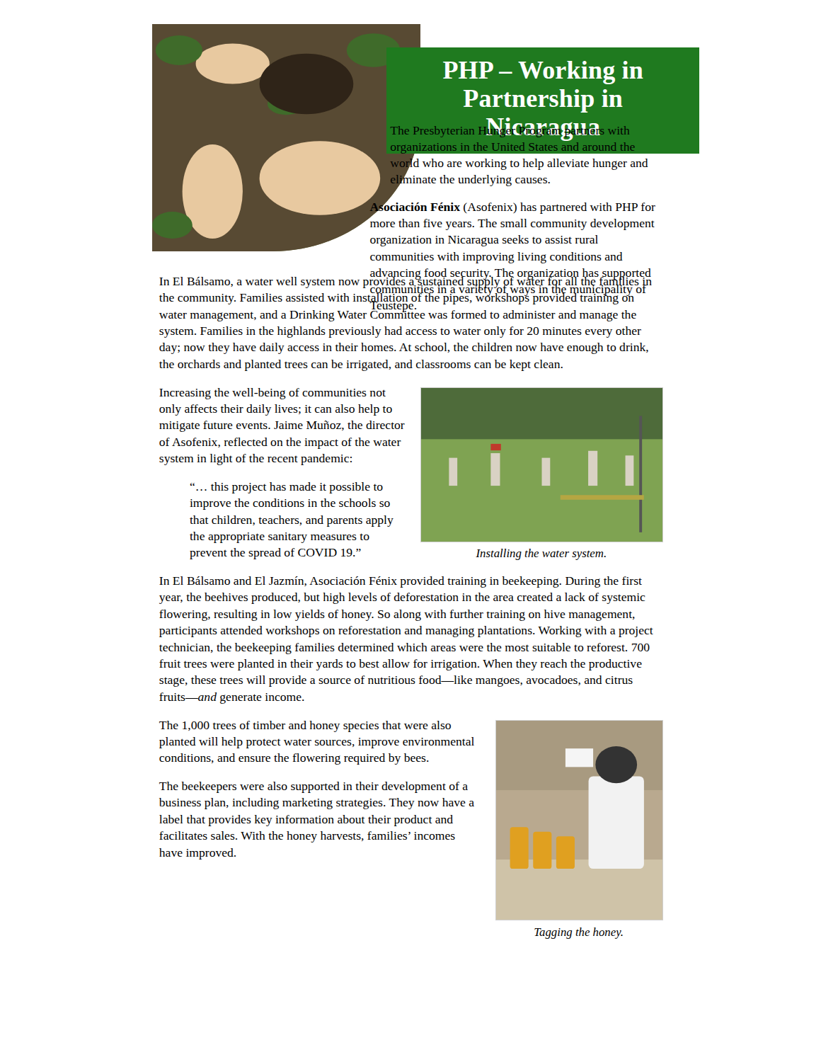PHP – Working in Partnership in Nicaragua
The Presbyterian Hunger Program partners with organizations in the United States and around the world who are working to help alleviate hunger and eliminate the underlying causes.
Asociación Fénix (Asofenix) has partnered with PHP for more than five years. The small community development organization in Nicaragua seeks to assist rural communities with improving living conditions and advancing food security. The organization has supported communities in a variety of ways in the municipality of Teustepe.
In El Bálsamo, a water well system now provides a sustained supply of water for all the families in the community. Families assisted with installation of the pipes, workshops provided training on water management, and a Drinking Water Committee was formed to administer and manage the system. Families in the highlands previously had access to water only for 20 minutes every other day; now they have daily access in their homes. At school, the children now have enough to drink, the orchards and planted trees can be irrigated, and classrooms can be kept clean.
Installing the water system.
Increasing the well-being of communities not only affects their daily lives; it can also help to mitigate future events. Jaime Muñoz, the director of Asofenix, reflected on the impact of the water system in light of the recent pandemic:
“… this project has made it possible to improve the conditions in the schools so that children, teachers, and parents apply the appropriate sanitary measures to prevent the spread of COVID 19.”
In El Bálsamo and El Jazmín, Asociación Fénix provided training in beekeeping. During the first year, the beehives produced, but high levels of deforestation in the area created a lack of systemic flowering, resulting in low yields of honey. So along with further training on hive management, participants attended workshops on reforestation and managing plantations. Working with a project technician, the beekeeping families determined which areas were the most suitable to reforest. 700 fruit trees were planted in their yards to best allow for irrigation. When they reach the productive stage, these trees will provide a source of nutritious food—like mangoes, avocadoes, and citrus fruits—and generate income.
Tagging the honey.
The 1,000 trees of timber and honey species that were also planted will help protect water sources, improve environmental conditions, and ensure the flowering required by bees.
The beekeepers were also supported in their development of a business plan, including marketing strategies. They now have a label that provides key information about their product and facilitates sales. With the honey harvests, families’ incomes have improved.